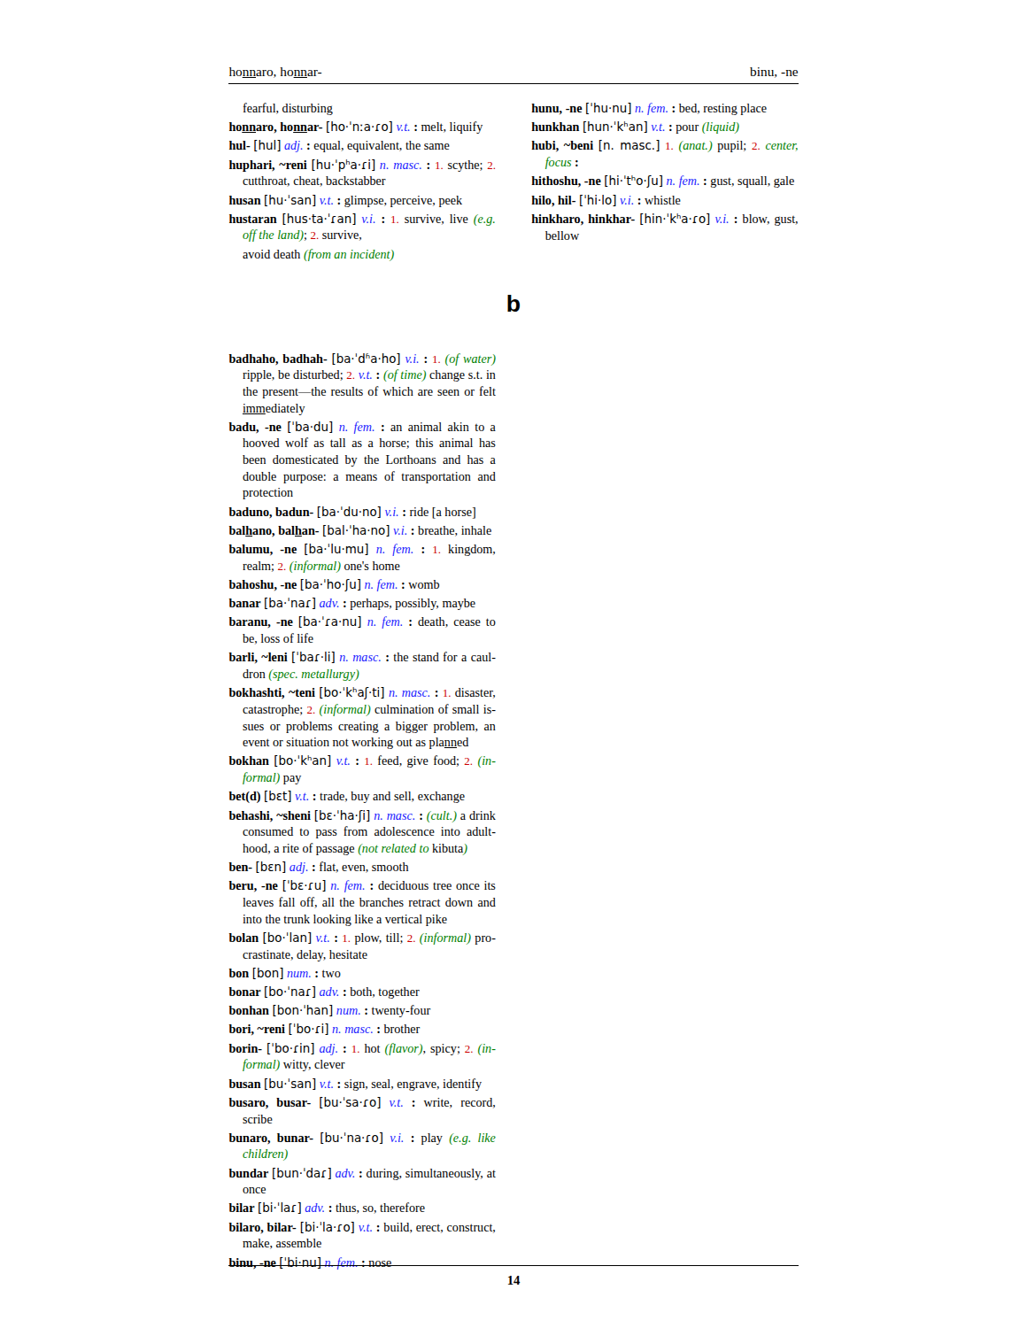honnaro, honnar- binu, -ne
fearful, disturbing
honnaro, honnar- [ho·ˈnːa·ɾo] v.t. : melt, liquify
hul- [hul] adj. : equal, equivalent, the same
huphari, ~reni [hu·ˈpʰa·ɾi] n. masc. : 1. scythe; 2. cutthroat, cheat, backstabber
husan [hu·ˈsan] v.t. : glimpse, perceive, peek
hustaran [hus·ta·ˈɾan] v.i. : 1. survive, live (e.g. off the land); 2. survive,
avoid death (from an incident)
hunu, -ne [ˈhu·nu] n. fem. : bed, resting place
hunkhan [hun·ˈkʰan] v.t. : pour (liquid)
hubi, ~beni [n. masc.] 1. (anat.) pupil; 2. center, focus :
hithoshu, -ne [hi·ˈtʰo·ʃu] n. fem. : gust, squall, gale
hilo, hil- [ˈhi·lo] v.i. : whistle
hinkharo, hinkhar- [hin·ˈkʰa·ɾo] v.i. : blow, gust, bellow
b
badhaho, badhah- [ba·ˈdʱa·ho] v.i. : 1. (of water) ripple, be disturbed; 2. v.t. : (of time) change s.t. in the present—the results of which are seen or felt immediately
badu, -ne [ˈba·du] n. fem. : an animal akin to a hooved wolf as tall as a horse; this animal has been domesticated by the Lorthoans and has a double purpose: a means of transportation and protection
baduno, badun- [ba·ˈdu·no] v.i. : ride [a horse]
balhano, balhan- [bal·ˈha·no] v.i. : breathe, inhale
balumu, -ne [ba·ˈlu·mu] n. fem. : 1. kingdom, realm; 2. (informal) one's home
bahoshu, -ne [ba·ˈho·ʃu] n. fem. : womb
banar [ba·ˈnaɾ] adv. : perhaps, possibly, maybe
baranu, -ne [ba·ˈɾa·nu] n. fem. : death, cease to be, loss of life
barli, ~leni [ˈbaɾ·li] n. masc. : the stand for a cauldron (spec. metallurgy)
bokhashti, ~teni [bo·ˈkʰaʃ·ti] n. masc. : 1. disaster, catastrophe; 2. (informal) culmination of small issues or problems creating a bigger problem, an event or situation not working out as planned
bokhan [bo·ˈkʰan] v.t. : 1. feed, give food; 2. (informal) pay
bet(d) [bɛt] v.t. : trade, buy and sell, exchange
behashi, ~sheni [bɛ·ˈha·ʃi] n. masc. : (cult.) a drink consumed to pass from adolescence into adulthood, a rite of passage (not related to kibuta)
ben- [bɛn] adj. : flat, even, smooth
beru, -ne [ˈbɛ·ɾu] n. fem. : deciduous tree once its leaves fall off, all the branches retract down and into the trunk looking like a vertical pike
bolan [bo·ˈlan] v.t. : 1. plow, till; 2. (informal) procrastinate, delay, hesitate
bon [bon] num. : two
bonar [bo·ˈnaɾ] adv. : both, together
bonhan [bon·ˈhan] num. : twenty-four
bori, ~reni [ˈbo·ɾi] n. masc. : brother
borin- [ˈbo·ɾin] adj. : 1. hot (flavor), spicy; 2. (informal) witty, clever
busan [bu·ˈsan] v.t. : sign, seal, engrave, identify
busaro, busar- [bu·ˈsa·ɾo] v.t. : write, record, scribe
bunaro, bunar- [bu·ˈna·ɾo] v.i. : play (e.g. like children)
bundar [bun·ˈdaɾ] adv. : during, simultaneously, at once
bilar [bi·ˈlaɾ] adv. : thus, so, therefore
bilaro, bilar- [bi·ˈla·ɾo] v.t. : build, erect, construct, make, assemble
binu, -ne [ˈbi·nu] n. fem. : nose
14